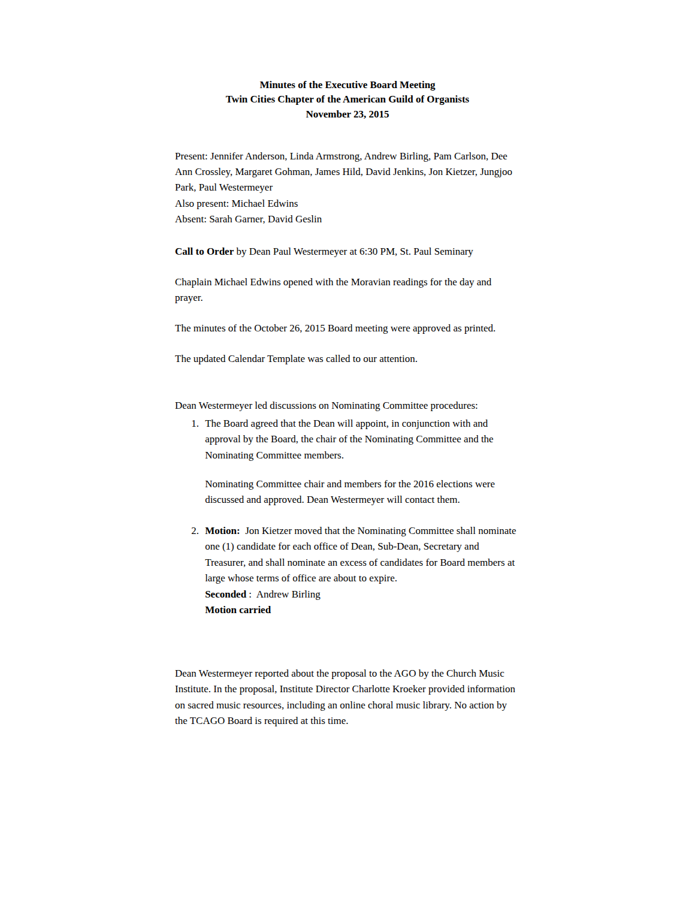Minutes of the Executive Board Meeting
Twin Cities Chapter of the American Guild of Organists
November 23, 2015
Present: Jennifer Anderson, Linda Armstrong, Andrew Birling, Pam Carlson, Dee Ann Crossley, Margaret Gohman, James Hild, David Jenkins, Jon Kietzer, Jungjoo Park, Paul Westermeyer
Also present: Michael Edwins
Absent: Sarah Garner, David Geslin
Call to Order by Dean Paul Westermeyer at 6:30 PM, St. Paul Seminary
Chaplain Michael Edwins opened with the Moravian readings for the day and prayer.
The minutes of the October 26, 2015 Board meeting were approved as printed.
The updated Calendar Template was called to our attention.
Dean Westermeyer led discussions on Nominating Committee procedures:
The Board agreed that the Dean will appoint, in conjunction with and approval by the Board, the chair of the Nominating Committee and the Nominating Committee members.
Nominating Committee chair and members for the 2016 elections were discussed and approved. Dean Westermeyer will contact them.
Motion: Jon Kietzer moved that the Nominating Committee shall nominate one (1) candidate for each office of Dean, Sub-Dean, Secretary and Treasurer, and shall nominate an excess of candidates for Board members at large whose terms of office are about to expire.
Seconded : Andrew Birling
Motion carried
Dean Westermeyer reported about the proposal to the AGO by the Church Music Institute. In the proposal, Institute Director Charlotte Kroeker provided information on sacred music resources, including an online choral music library. No action by the TCAGO Board is required at this time.